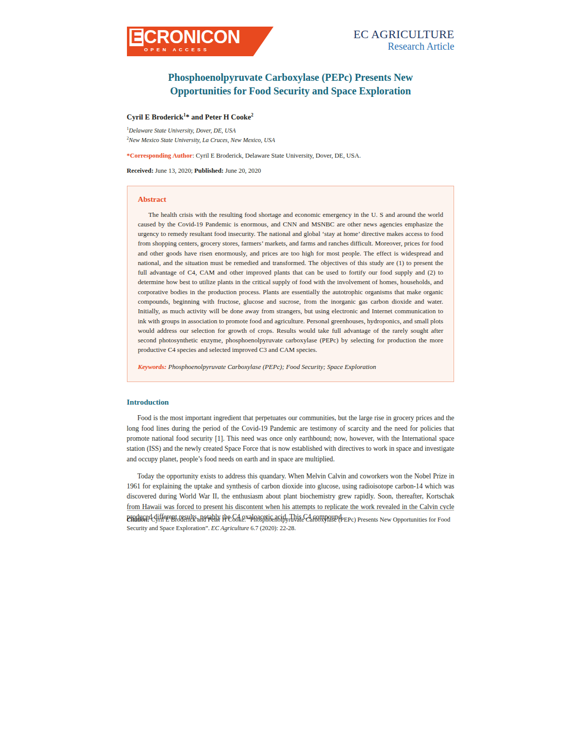ECRONICON OPEN ACCESS
EC AGRICULTURE
Research Article
Phosphoenolpyruvate Carboxylase (PEPc) Presents New
Opportunities for Food Security and Space Exploration
Cyril E Broderick1* and Peter H Cooke2
1Delaware State University, Dover, DE, USA
2New Mexico State University, La Cruces, New Mexico, USA
*Corresponding Author: Cyril E Broderick, Delaware State University, Dover, DE, USA.
Received: June 13, 2020; Published: June 20, 2020
Abstract
The health crisis with the resulting food shortage and economic emergency in the U. S and around the world caused by the Covid-19 Pandemic is enormous, and CNN and MSNBC are other news agencies emphasize the urgency to remedy resultant food insecurity. The national and global ‘stay at home’ directive makes access to food from shopping centers, grocery stores, farmers’ markets, and farms and ranches difficult. Moreover, prices for food and other goods have risen enormously, and prices are too high for most people. The effect is widespread and national, and the situation must be remedied and transformed. The objectives of this study are (1) to present the full advantage of C4, CAM and other improved plants that can be used to fortify our food supply and (2) to determine how best to utilize plants in the critical supply of food with the involvement of homes, households, and corporative bodies in the production process. Plants are essentially the autotrophic organisms that make organic compounds, beginning with fructose, glucose and sucrose, from the inorganic gas carbon dioxide and water. Initially, as much activity will be done away from strangers, but using electronic and Internet communication to ink with groups in association to promote food and agriculture. Personal greenhouses, hydroponics, and small plots would address our selection for growth of crops. Results would take full advantage of the rarely sought after second photosynthetic enzyme, phosphoenolpyruvate carboxylase (PEPc) by selecting for production the more productive C4 species and selected improved C3 and CAM species.
Keywords: Phosphoenolpyruvate Carboxylase (PEPc); Food Security; Space Exploration
Introduction
Food is the most important ingredient that perpetuates our communities, but the large rise in grocery prices and the long food lines during the period of the Covid-19 Pandemic are testimony of scarcity and the need for policies that promote national food security [1]. This need was once only earthbound; now, however, with the International space station (ISS) and the newly created Space Force that is now established with directives to work in space and investigate and occupy planet, people’s food needs on earth and in space are multiplied.
Today the opportunity exists to address this quandary. When Melvin Calvin and coworkers won the Nobel Prize in 1961 for explaining the uptake and synthesis of carbon dioxide into glucose, using radioisotope carbon-14 which was discovered during World War II, the enthusiasm about plant biochemistry grew rapidly. Soon, thereafter, Kortschak from Hawaii was forced to present his discontent when his attempts to replicate the work revealed in the Calvin cycle produced different results, notably the C4 oxaloacetic acid. This C4 compound
Citation: Cyril E Broderick and Peter H Cooke. “Phosphoenolpyruvate Carboxylase (PEPc) Presents New Opportunities for Food Security and Space Exploration”. EC Agriculture 6.7 (2020): 22-28.